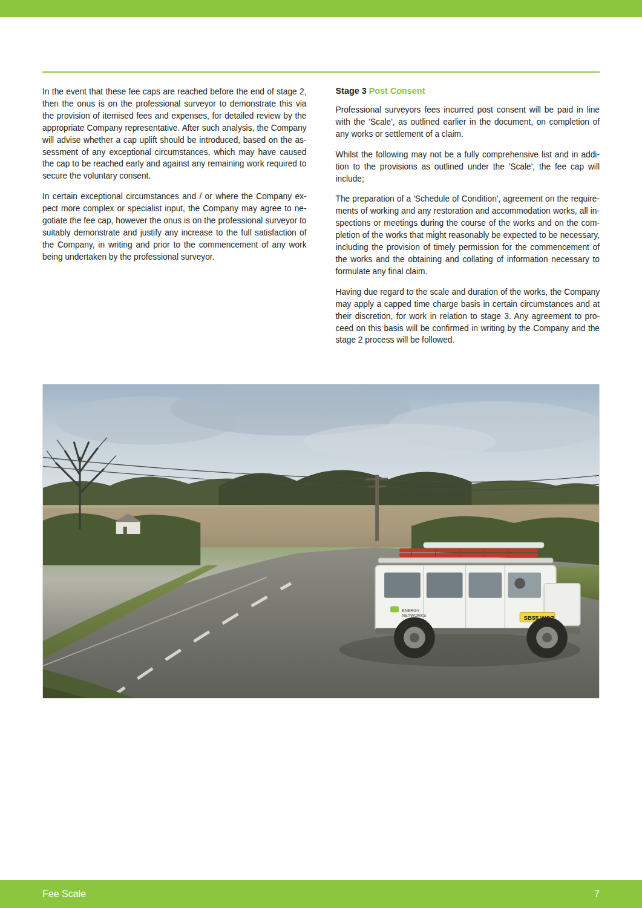In the event that these fee caps are reached before the end of stage 2, then the onus is on the professional surveyor to demonstrate this via the provision of itemised fees and expenses, for detailed review by the appropriate Company representative. After such analysis, the Company will advise whether a cap uplift should be introduced, based on the assessment of any exceptional circumstances, which may have caused the cap to be reached early and against any remaining work required to secure the voluntary consent.
In certain exceptional circumstances and / or where the Company expect more complex or specialist input, the Company may agree to negotiate the fee cap, however the onus is on the professional surveyor to suitably demonstrate and justify any increase to the full satisfaction of the Company, in writing and prior to the commencement of any work being undertaken by the professional surveyor.
Stage 3 Post Consent
Professional surveyors fees incurred post consent will be paid in line with the 'Scale', as outlined earlier in the document, on completion of any works or settlement of a claim.
Whilst the following may not be a fully comprehensive list and in addition to the provisions as outlined under the 'Scale', the fee cap will include;
The preparation of a 'Schedule of Condition', agreement on the requirements of working and any restoration and accommodation works, all inspections or meetings during the course of the works and on the completion of the works that might reasonably be expected to be necessary, including the provision of timely permission for the commencement of the works and the obtaining and collating of information necessary to formulate any final claim.
Having due regard to the scale and duration of the works, the Company may apply a capped time charge basis in certain circumstances and at their discretion, for work in relation to stage 3. Any agreement to proceed on this basis will be confirmed in writing by the Company and the stage 2 process will be followed.
ENERGY NETWORKS SB55 WGZ
Fee Scale 7